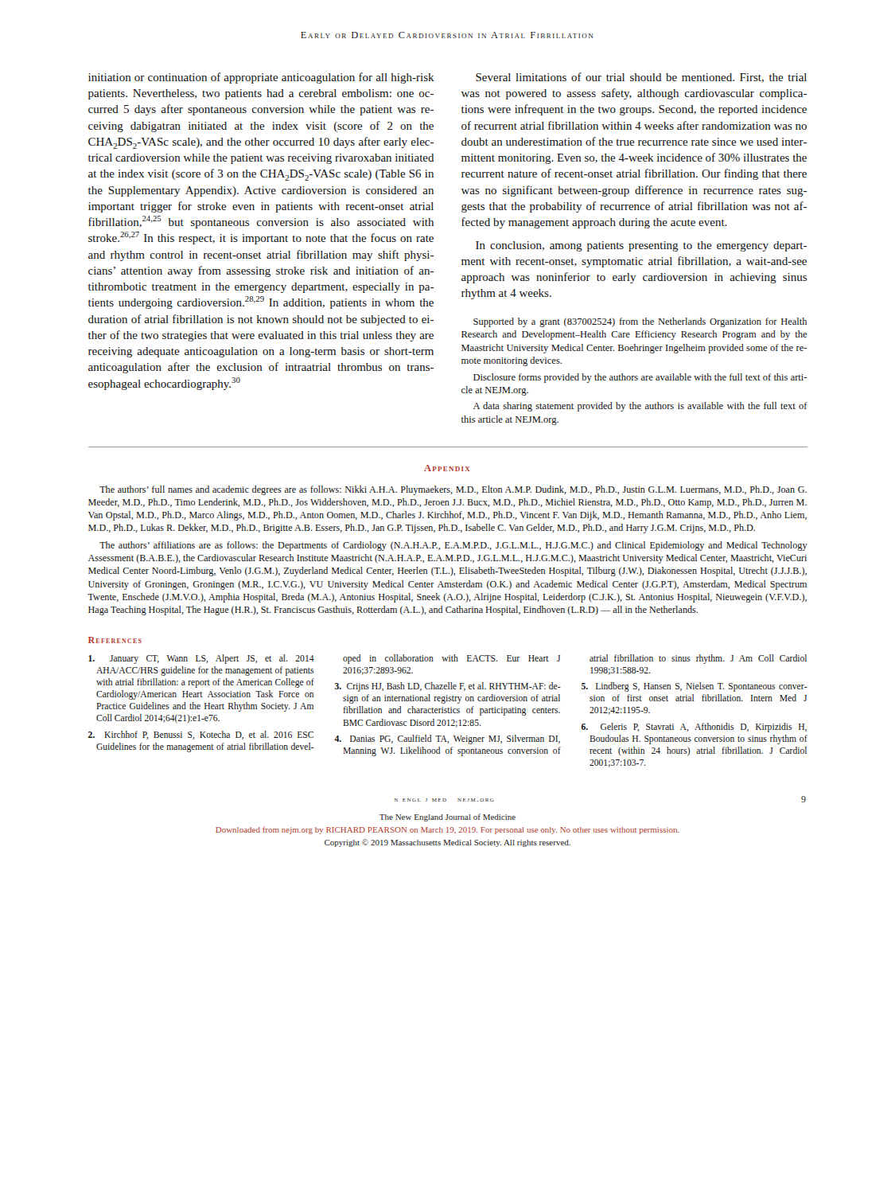Early or Delayed Cardioversion in Atrial Fibrillation
initiation or continuation of appropriate anticoagulation for all high-risk patients. Nevertheless, two patients had a cerebral embolism: one occurred 5 days after spontaneous conversion while the patient was receiving dabigatran initiated at the index visit (score of 2 on the CHA2DS2-VASc scale), and the other occurred 10 days after early electrical cardioversion while the patient was receiving rivaroxaban initiated at the index visit (score of 3 on the CHA2DS2-VASc scale) (Table S6 in the Supplementary Appendix). Active cardioversion is considered an important trigger for stroke even in patients with recent-onset atrial fibrillation,24,25 but spontaneous conversion is also associated with stroke.26,27 In this respect, it is important to note that the focus on rate and rhythm control in recent-onset atrial fibrillation may shift physicians’ attention away from assessing stroke risk and initiation of antithrombotic treatment in the emergency department, especially in patients undergoing cardioversion.28,29 In addition, patients in whom the duration of atrial fibrillation is not known should not be subjected to either of the two strategies that were evaluated in this trial unless they are receiving adequate anticoagulation on a long-term basis or short-term anticoagulation after the exclusion of intraatrial thrombus on transesophageal echocardiography.30
Several limitations of our trial should be mentioned. First, the trial was not powered to assess safety, although cardiovascular complications were infrequent in the two groups. Second, the reported incidence of recurrent atrial fibrillation within 4 weeks after randomization was no doubt an underestimation of the true recurrence rate since we used intermittent monitoring. Even so, the 4-week incidence of 30% illustrates the recurrent nature of recent-onset atrial fibrillation. Our finding that there was no significant between-group difference in recurrence rates suggests that the probability of recurrence of atrial fibrillation was not affected by management approach during the acute event.
In conclusion, among patients presenting to the emergency department with recent-onset, symptomatic atrial fibrillation, a wait-and-see approach was noninferior to early cardioversion in achieving sinus rhythm at 4 weeks.
Supported by a grant (837002524) from the Netherlands Organization for Health Research and Development–Health Care Efficiency Research Program and by the Maastricht University Medical Center. Boehringer Ingelheim provided some of the remote monitoring devices.
Disclosure forms provided by the authors are available with the full text of this article at NEJM.org.
A data sharing statement provided by the authors is available with the full text of this article at NEJM.org.
Appendix
The authors’ full names and academic degrees are as follows: Nikki A.H.A. Pluymaekers, M.D., Elton A.M.P. Dudink, M.D., Ph.D., Justin G.L.M. Luermans, M.D., Ph.D., Joan G. Meeder, M.D., Ph.D., Timo Lenderink, M.D., Ph.D., Jos Widdershoven, M.D., Ph.D., Jeroen J.J. Bucx, M.D., Ph.D., Michiel Rienstra, M.D., Ph.D., Otto Kamp, M.D., Ph.D., Jurren M. Van Opstal, M.D., Ph.D., Marco Alings, M.D., Ph.D., Anton Oomen, M.D., Charles J. Kirchhof, M.D., Ph.D., Vincent F. Van Dijk, M.D., Hemanth Ramanna, M.D., Ph.D., Anho Liem, M.D., Ph.D., Lukas R. Dekker, M.D., Ph.D., Brigitte A.B. Essers, Ph.D., Jan G.P. Tijssen, Ph.D., Isabelle C. Van Gelder, M.D., Ph.D., and Harry J.G.M. Crijns, M.D., Ph.D.
The authors’ affiliations are as follows: the Departments of Cardiology (N.A.H.A.P., E.A.M.P.D., J.G.L.M.L., H.J.G.M.C.) and Clinical Epidemiology and Medical Technology Assessment (B.A.B.E.), the Cardiovascular Research Institute Maastricht (N.A.H.A.P., E.A.M.P.D., J.G.L.M.L., H.J.G.M.C.), Maastricht University Medical Center, Maastricht, VieCuri Medical Center Noord-Limburg, Venlo (J.G.M.), Zuyderland Medical Center, Heerlen (T.L.), Elisabeth-TweeSteden Hospital, Tilburg (J.W.), Diakonessen Hospital, Utrecht (J.J.J.B.), University of Groningen, Groningen (M.R., I.C.V.G.), VU University Medical Center Amsterdam (O.K.) and Academic Medical Center (J.G.P.T), Amsterdam, Medical Spectrum Twente, Enschede (J.M.V.O.), Amphia Hospital, Breda (M.A.), Antonius Hospital, Sneek (A.O.), Alrijne Hospital, Leiderdorp (C.J.K.), St. Antonius Hospital, Nieuwegein (V.F.V.D.), Haga Teaching Hospital, The Hague (H.R.), St. Franciscus Gasthuis, Rotterdam (A.L.), and Catharina Hospital, Eindhoven (L.R.D) — all in the Netherlands.
References
1. January CT, Wann LS, Alpert JS, et al. 2014 AHA/ACC/HRS guideline for the management of patients with atrial fibrillation: a report of the American College of Cardiology/American Heart Association Task Force on Practice Guidelines and the Heart Rhythm Society. J Am Coll Cardiol 2014;64(21):e1-e76.
2. Kirchhof P, Benussi S, Kotecha D, et al. 2016 ESC Guidelines for the management of atrial fibrillation developed in collaboration with EACTS. Eur Heart J 2016;37:2893-962.
3. Crijns HJ, Bash LD, Chazelle F, et al. RHYTHM-AF: design of an international registry on cardioversion of atrial fibrillation and characteristics of participating centers. BMC Cardiovasc Disord 2012;12:85.
4. Danias PG, Caulfield TA, Weigner MJ, Silverman DI, Manning WJ. Likelihood of spontaneous conversion of atrial fibrillation to sinus rhythm. J Am Coll Cardiol 1998;31:588-92.
5. Lindberg S, Hansen S, Nielsen T. Spontaneous conversion of first onset atrial fibrillation. Intern Med J 2012;42:1195-9.
6. Geleris P, Stavrati A, Afthonidis D, Kirpizidis H, Boudoulas H. Spontaneous conversion to sinus rhythm of recent (within 24 hours) atrial fibrillation. J Cardiol 2001;37:103-7.
9 n engl j med nejm.org
The New England Journal of Medicine
Downloaded from nejm.org by RICHARD PEARSON on March 19, 2019. For personal use only. No other uses without permission.
Copyright © 2019 Massachusetts Medical Society. All rights reserved.